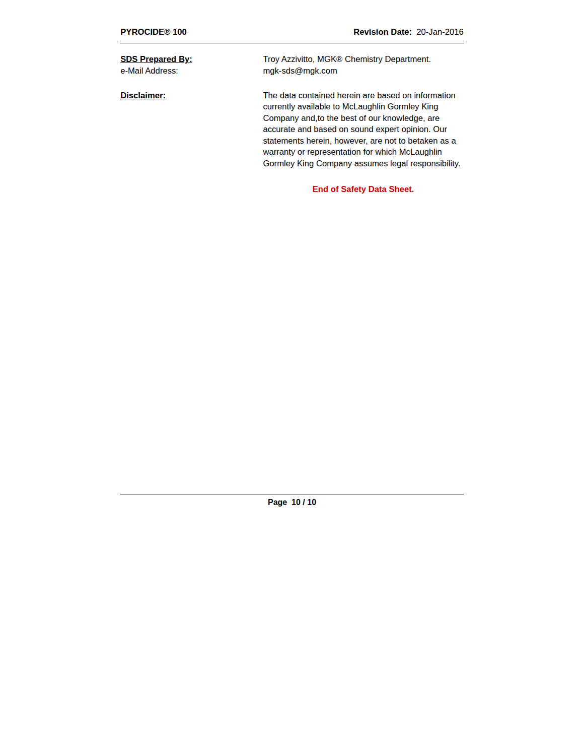PYROCIDE® 100
Revision Date: 20-Jan-2016
| SDS Prepared By: | Troy Azzivitto, MGK® Chemistry Department. |
| e-Mail Address: | mgk-sds@mgk.com |
| Disclaimer: | The data contained herein are based on information currently available to McLaughlin Gormley King Company and,to the best of our knowledge, are accurate and based on sound expert opinion. Our statements herein, however, are not to betaken as a warranty or representation for which McLaughlin Gormley King Company assumes legal responsibility. |
End of Safety Data Sheet.
Page 10 / 10